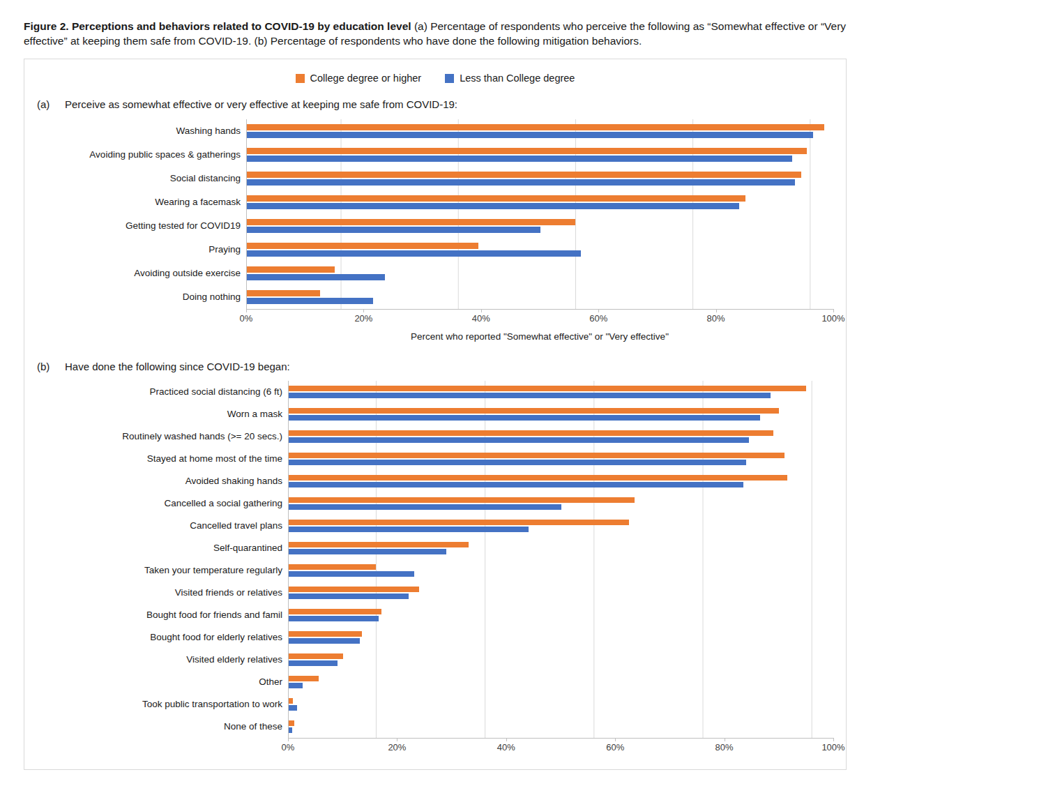Figure 2. Perceptions and behaviors related to COVID-19 by education level (a) Percentage of respondents who perceive the following as “Somewhat effective or “Very effective” at keeping them safe from COVID-19. (b) Percentage of respondents who have done the following mitigation behaviors.
College degree or higher Less than College degree
(a) Perceive as somewhat effective or very effective at keeping me safe from COVID-19:
Washing hands
Avoiding public spaces & gatherings
Social distancing
Wearing a facemask
Getting tested for COVID19
Praying
Avoiding outside exercise
Doing nothing
0% 20% 40% 60% 80% 100%
Percent who reported "Somewhat effective" or "Very effective"
(b) Have done the following since COVID-19 began:
Practiced social distancing (6 ft)
Worn a mask
Routinely washed hands (>= 20 secs.)
Stayed at home most of the time
Avoided shaking hands
Cancelled a social gathering
Cancelled travel plans
Self-quarantined
Taken your temperature regularly
Visited friends or relatives
Bought food for friends and famil
Bought food for elderly relatives
Visited elderly relatives
Other
Took public transportation to work
None of these
0% 20% 40% 60% 80% 100%